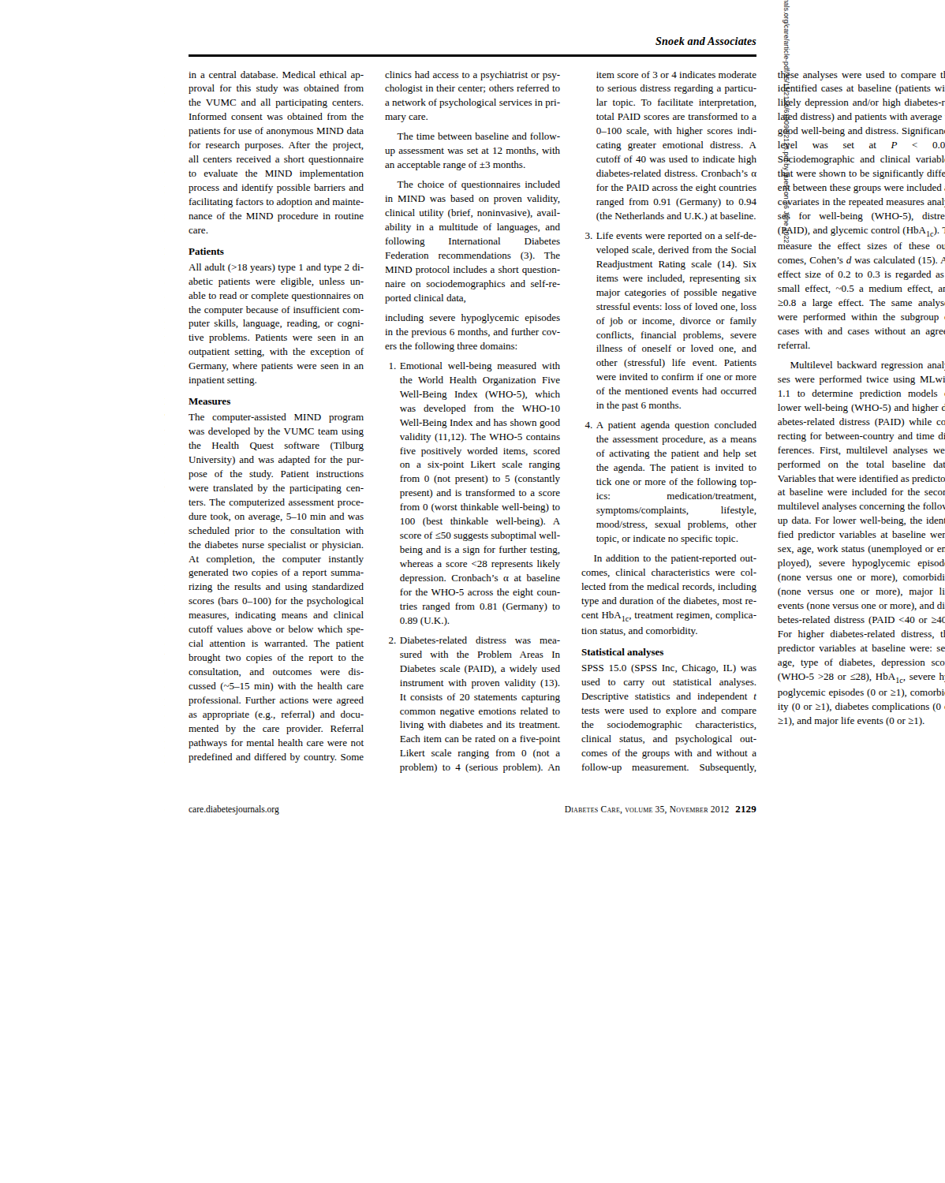Snoek and Associates
in a central database. Medical ethical approval for this study was obtained from the VUMC and all participating centers. Informed consent was obtained from the patients for use of anonymous MIND data for research purposes. After the project, all centers received a short questionnaire to evaluate the MIND implementation process and identify possible barriers and facilitating factors to adoption and maintenance of the MIND procedure in routine care.
Patients
All adult (>18 years) type 1 and type 2 diabetic patients were eligible, unless unable to read or complete questionnaires on the computer because of insufficient computer skills, language, reading, or cognitive problems. Patients were seen in an outpatient setting, with the exception of Germany, where patients were seen in an inpatient setting.
Measures
The computer-assisted MIND program was developed by the VUMC team using the Health Quest software (Tilburg University) and was adapted for the purpose of the study. Patient instructions were translated by the participating centers. The computerized assessment procedure took, on average, 5–10 min and was scheduled prior to the consultation with the diabetes nurse specialist or physician. At completion, the computer instantly generated two copies of a report summarizing the results and using standardized scores (bars 0–100) for the psychological measures, indicating means and clinical cutoff values above or below which special attention is warranted. The patient brought two copies of the report to the consultation, and outcomes were discussed (~5–15 min) with the health care professional. Further actions were agreed as appropriate (e.g., referral) and documented by the care provider. Referral pathways for mental health care were not predefined and differed by country. Some clinics had access to a psychiatrist or psychologist in their center; others referred to a network of psychological services in primary care.
The time between baseline and follow-up assessment was set at 12 months, with an acceptable range of ±3 months.
The choice of questionnaires included in MIND was based on proven validity, clinical utility (brief, noninvasive), availability in a multitude of languages, and following International Diabetes Federation recommendations (3). The MIND protocol includes a short questionnaire on sociodemographics and self-reported clinical data,
including severe hypoglycemic episodes in the previous 6 months, and further covers the following three domains:
Emotional well-being measured with the World Health Organization Five Well-Being Index (WHO-5), which was developed from the WHO-10 Well-Being Index and has shown good validity (11,12). The WHO-5 contains five positively worded items, scored on a six-point Likert scale ranging from 0 (not present) to 5 (constantly present) and is transformed to a score from 0 (worst thinkable well-being) to 100 (best thinkable well-being). A score of ≤50 suggests suboptimal well-being and is a sign for further testing, whereas a score <28 represents likely depression. Cronbach’s α at baseline for the WHO-5 across the eight countries ranged from 0.81 (Germany) to 0.89 (U.K.).
Diabetes-related distress was measured with the Problem Areas In Diabetes scale (PAID), a widely used instrument with proven validity (13). It consists of 20 statements capturing common negative emotions related to living with diabetes and its treatment. Each item can be rated on a five-point Likert scale ranging from 0 (not a problem) to 4 (serious problem). An item score of 3 or 4 indicates moderate to serious distress regarding a particular topic. To facilitate interpretation, total PAID scores are transformed to a 0–100 scale, with higher scores indicating greater emotional distress. A cutoff of 40 was used to indicate high diabetes-related distress. Cronbach’s α for the PAID across the eight countries ranged from 0.91 (Germany) to 0.94 (the Netherlands and U.K.) at baseline.
Life events were reported on a self-developed scale, derived from the Social Readjustment Rating scale (14). Six items were included, representing six major categories of possible negative stressful events: loss of loved one, loss of job or income, divorce or family conflicts, financial problems, severe illness of oneself or loved one, and other (stressful) life event. Patients were invited to confirm if one or more of the mentioned events had occurred in the past 6 months.
A patient agenda question concluded the assessment procedure, as a means of activating the patient and help set the agenda. The patient is invited to tick one or more of the following topics: medication/treatment, symptoms/complaints, lifestyle, mood/stress, sexual problems, other topic, or indicate no specific topic.
In addition to the patient-reported outcomes, clinical characteristics were collected from the medical records, including type and duration of the diabetes, most recent HbA1c, treatment regimen, complication status, and comorbidity.
Statistical analyses
SPSS 15.0 (SPSS Inc, Chicago, IL) was used to carry out statistical analyses. Descriptive statistics and independent t tests were used to explore and compare the sociodemographic characteristics, clinical status, and psychological outcomes of the groups with and without a follow-up measurement. Subsequently, these analyses were used to compare the identified cases at baseline (patients with likely depression and/or high diabetes-related distress) and patients with average to good well-being and distress. Significance level was set at P < 0.05. Sociodemographic and clinical variables that were shown to be significantly different between these groups were included as covariates in the repeated measures analyses for well-being (WHO-5), distress (PAID), and glycemic control (HbA1c). To measure the effect sizes of these outcomes, Cohen’s d was calculated (15). An effect size of 0.2 to 0.3 is regarded as a small effect, ~0.5 a medium effect, and ≥0.8 a large effect. The same analyses were performed within the subgroup of cases with and cases without an agreed referral.
Multilevel backward regression analyses were performed twice using MLwiN 1.1 to determine prediction models of lower well-being (WHO-5) and higher diabetes-related distress (PAID) while correcting for between-country and time differences. First, multilevel analyses were performed on the total baseline data. Variables that were identified as predictors at baseline were included for the second multilevel analyses concerning the follow-up data. For lower well-being, the identified predictor variables at baseline were: sex, age, work status (unemployed or employed), severe hypoglycemic episodes (none versus one or more), comorbidity (none versus one or more), major life events (none versus one or more), and diabetes-related distress (PAID <40 or ≥40). For higher diabetes-related distress, the predictor variables at baseline were: sex, age, type of diabetes, depression score (WHO-5 >28 or ≤28), HbA1c, severe hypoglycemic episodes (0 or ≥1), comorbidity (0 or ≥1), diabetes complications (0 or ≥1), and major life events (0 or ≥1).
Downloaded from http://diabetesjournals.org/care/article-pdf/35/11/2128/610098/2128.pdf by guest on 26 June 2022
care.diabetesjournals.org
Diabetes Care, volume 35, November 2012 2129